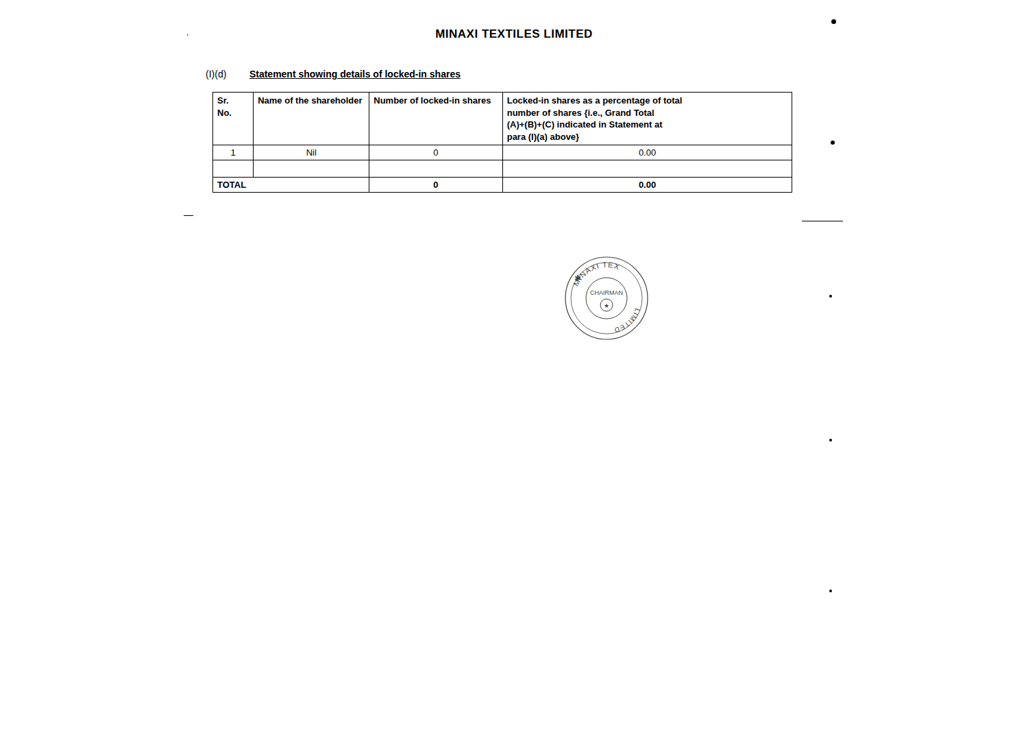,
MINAXI TEXTILES LIMITED
(I)(d) Statement showing details of locked-in shares
| Sr. No. | Name of the shareholder | Number of locked-in shares | Locked-in shares as a percentage of total number of shares {i.e., Grand Total (A)+(B)+(C) indicated in Statement at para (I)(a) above} |
| --- | --- | --- | --- |
| 1 | Nil | 0 | 0.00 |
| TOTAL | 0 | 0.00 |
MINAXI TEX LIMITED CHAIRMAN ★ ✱
—